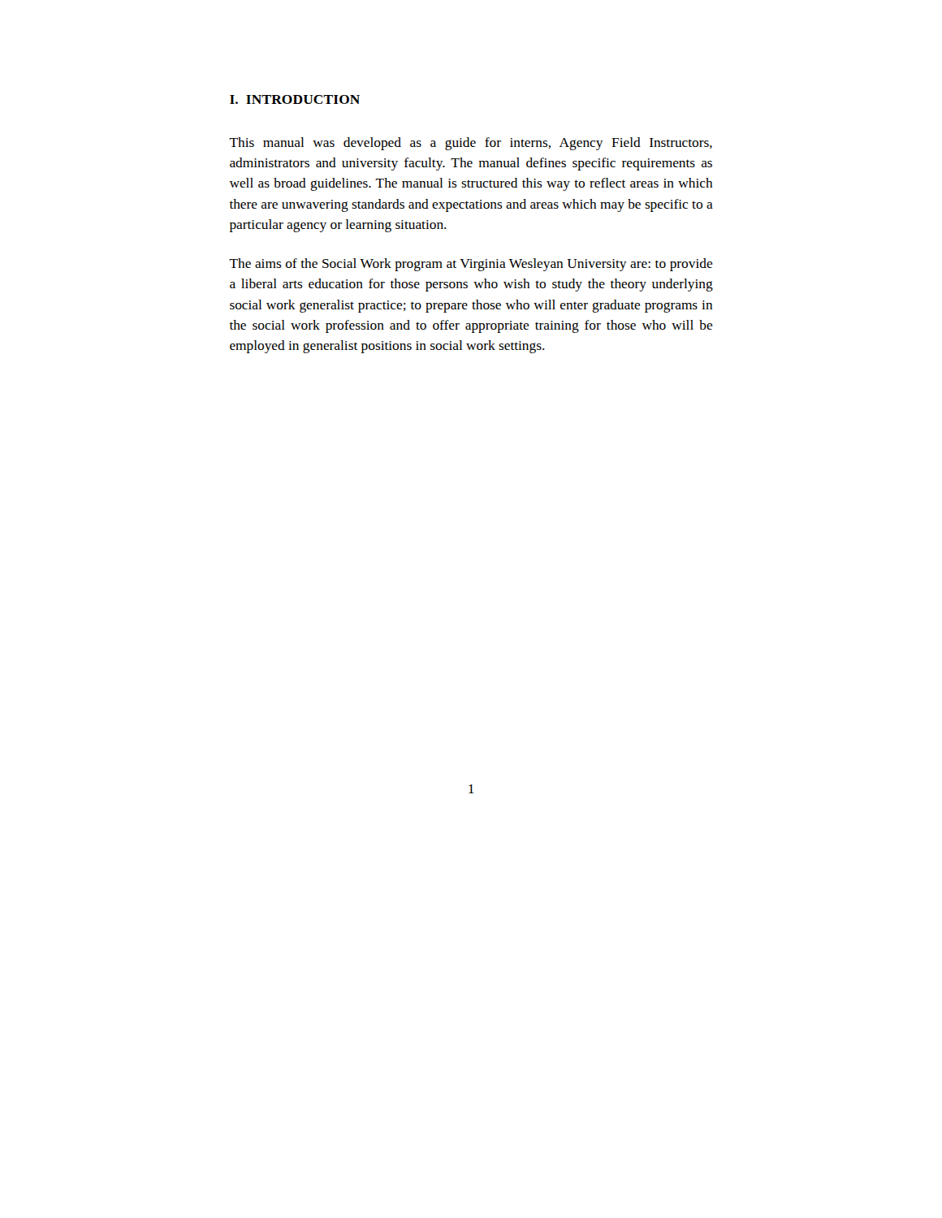I. INTRODUCTION
This manual was developed as a guide for interns, Agency Field Instructors, administrators and university faculty. The manual defines specific requirements as well as broad guidelines. The manual is structured this way to reflect areas in which there are unwavering standards and expectations and areas which may be specific to a particular agency or learning situation.
The aims of the Social Work program at Virginia Wesleyan University are: to provide a liberal arts education for those persons who wish to study the theory underlying social work generalist practice; to prepare those who will enter graduate programs in the social work profession and to offer appropriate training for those who will be employed in generalist positions in social work settings.
1